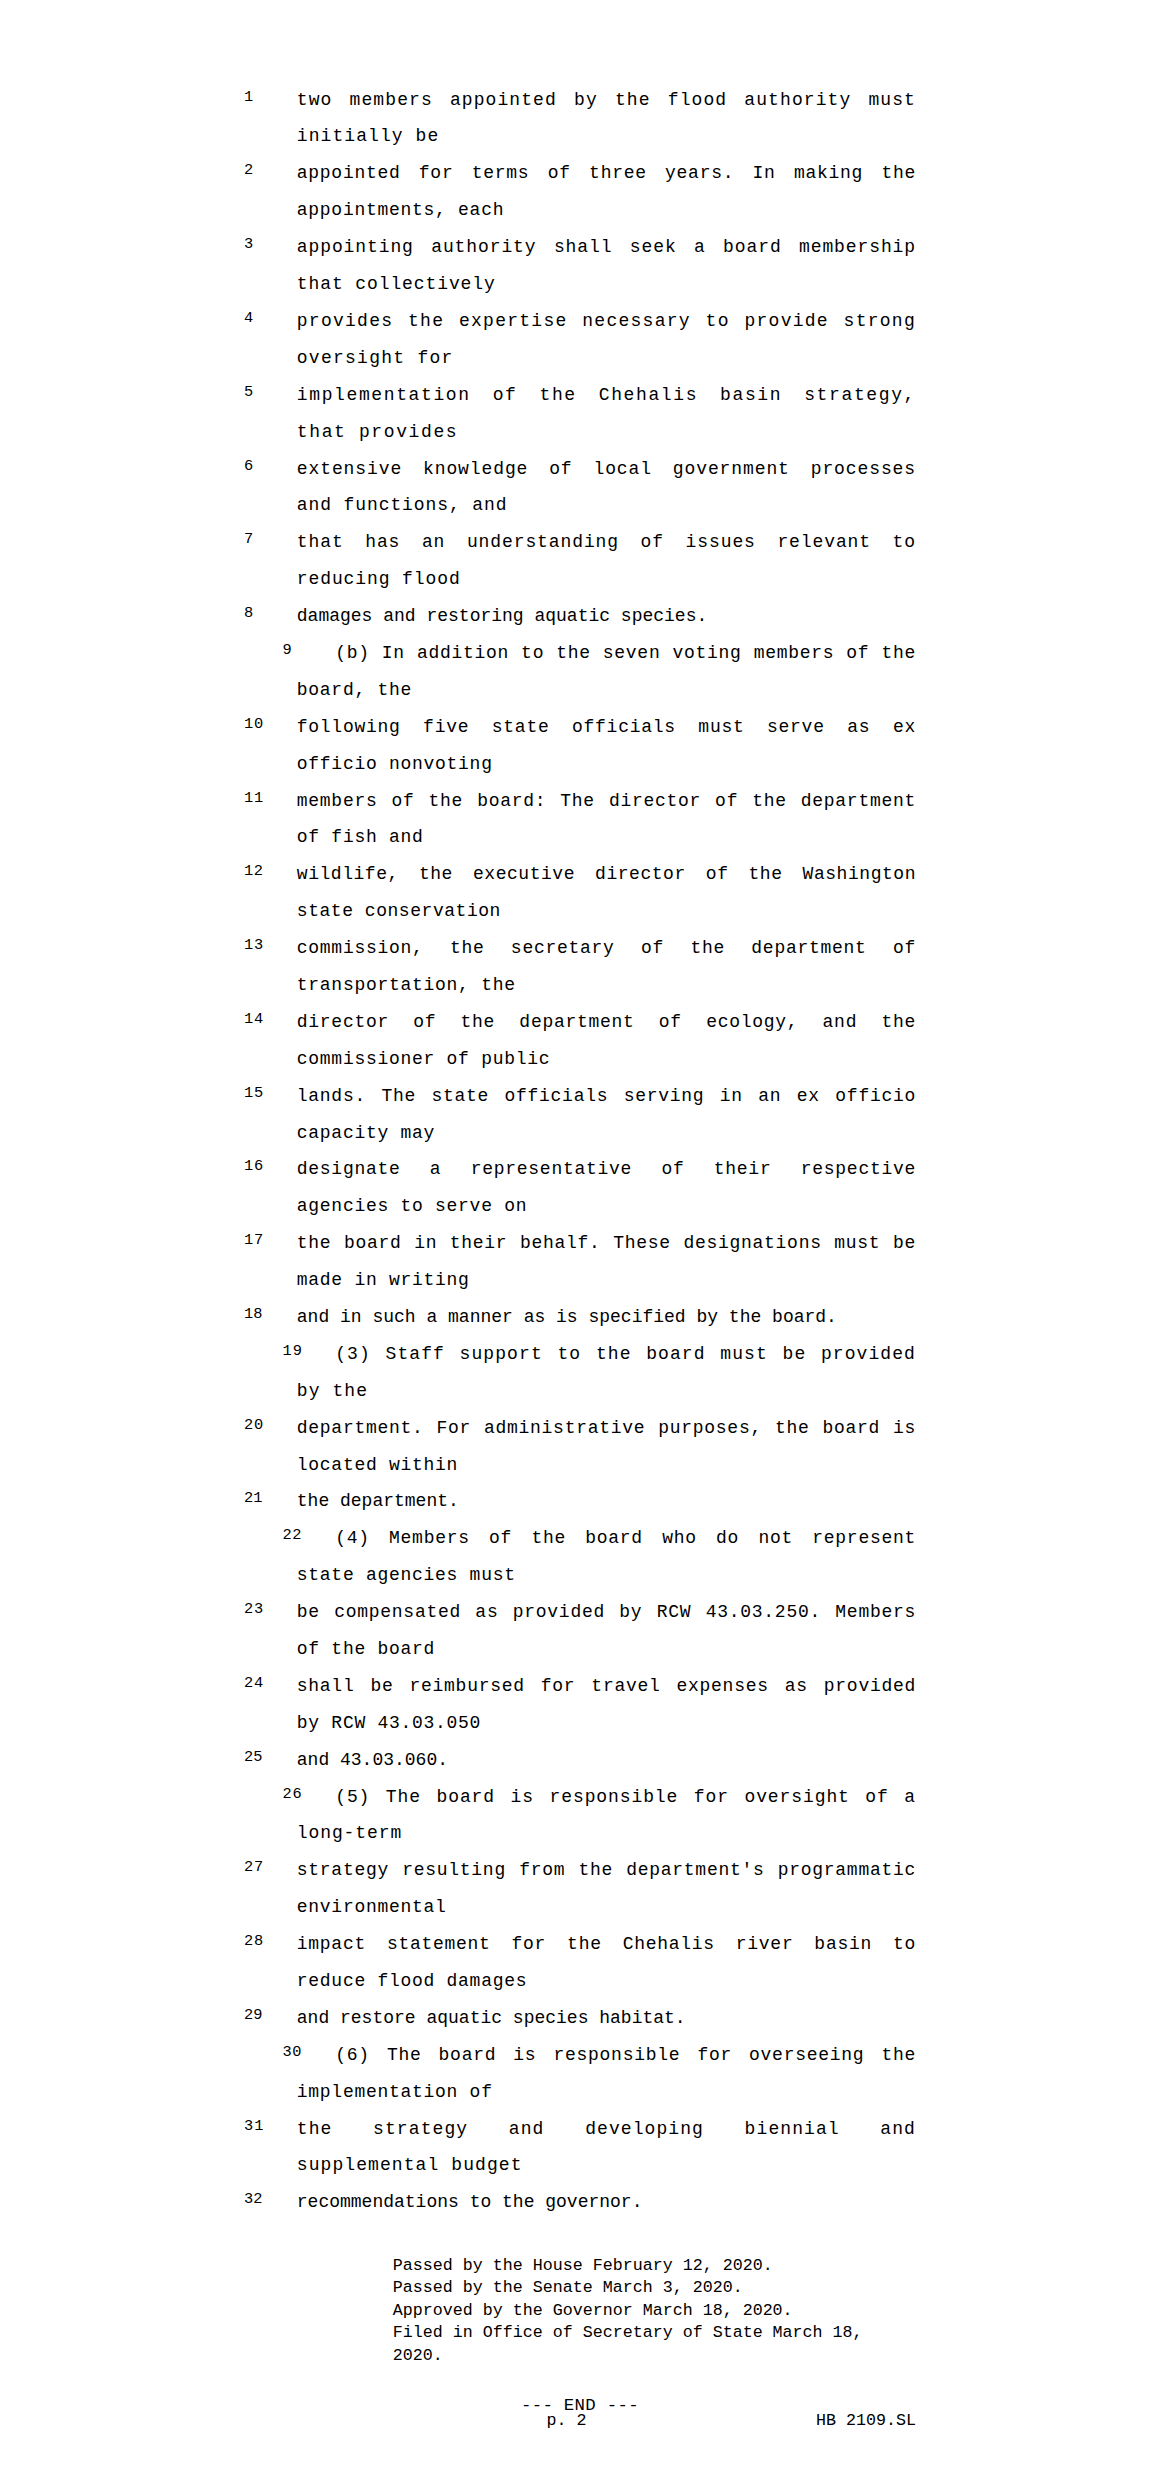two members appointed by the flood authority must initially be
appointed for terms of three years. In making the appointments, each
appointing authority shall seek a board membership that collectively
provides the expertise necessary to provide strong oversight for
implementation of the Chehalis basin strategy, that provides
extensive knowledge of local government processes and functions, and
that has an understanding of issues relevant to reducing flood
damages and restoring aquatic species.
(b) In addition to the seven voting members of the board, the
following five state officials must serve as ex officio nonvoting
members of the board: The director of the department of fish and
wildlife, the executive director of the Washington state conservation
commission, the secretary of the department of transportation, the
director of the department of ecology, and the commissioner of public
lands. The state officials serving in an ex officio capacity may
designate a representative of their respective agencies to serve on
the board in their behalf. These designations must be made in writing
and in such a manner as is specified by the board.
(3) Staff support to the board must be provided by the
department. For administrative purposes, the board is located within
the department.
(4) Members of the board who do not represent state agencies must
be compensated as provided by RCW 43.03.250. Members of the board
shall be reimbursed for travel expenses as provided by RCW 43.03.050
and 43.03.060.
(5) The board is responsible for oversight of a long-term
strategy resulting from the department's programmatic environmental
impact statement for the Chehalis river basin to reduce flood damages
and restore aquatic species habitat.
(6) The board is responsible for overseeing the implementation of
the strategy and developing biennial and supplemental budget
recommendations to the governor.
Passed by the House February 12, 2020.
Passed by the Senate March 3, 2020.
Approved by the Governor March 18, 2020.
Filed in Office of Secretary of State March 18, 2020.
--- END ---
p. 2 HB 2109.SL